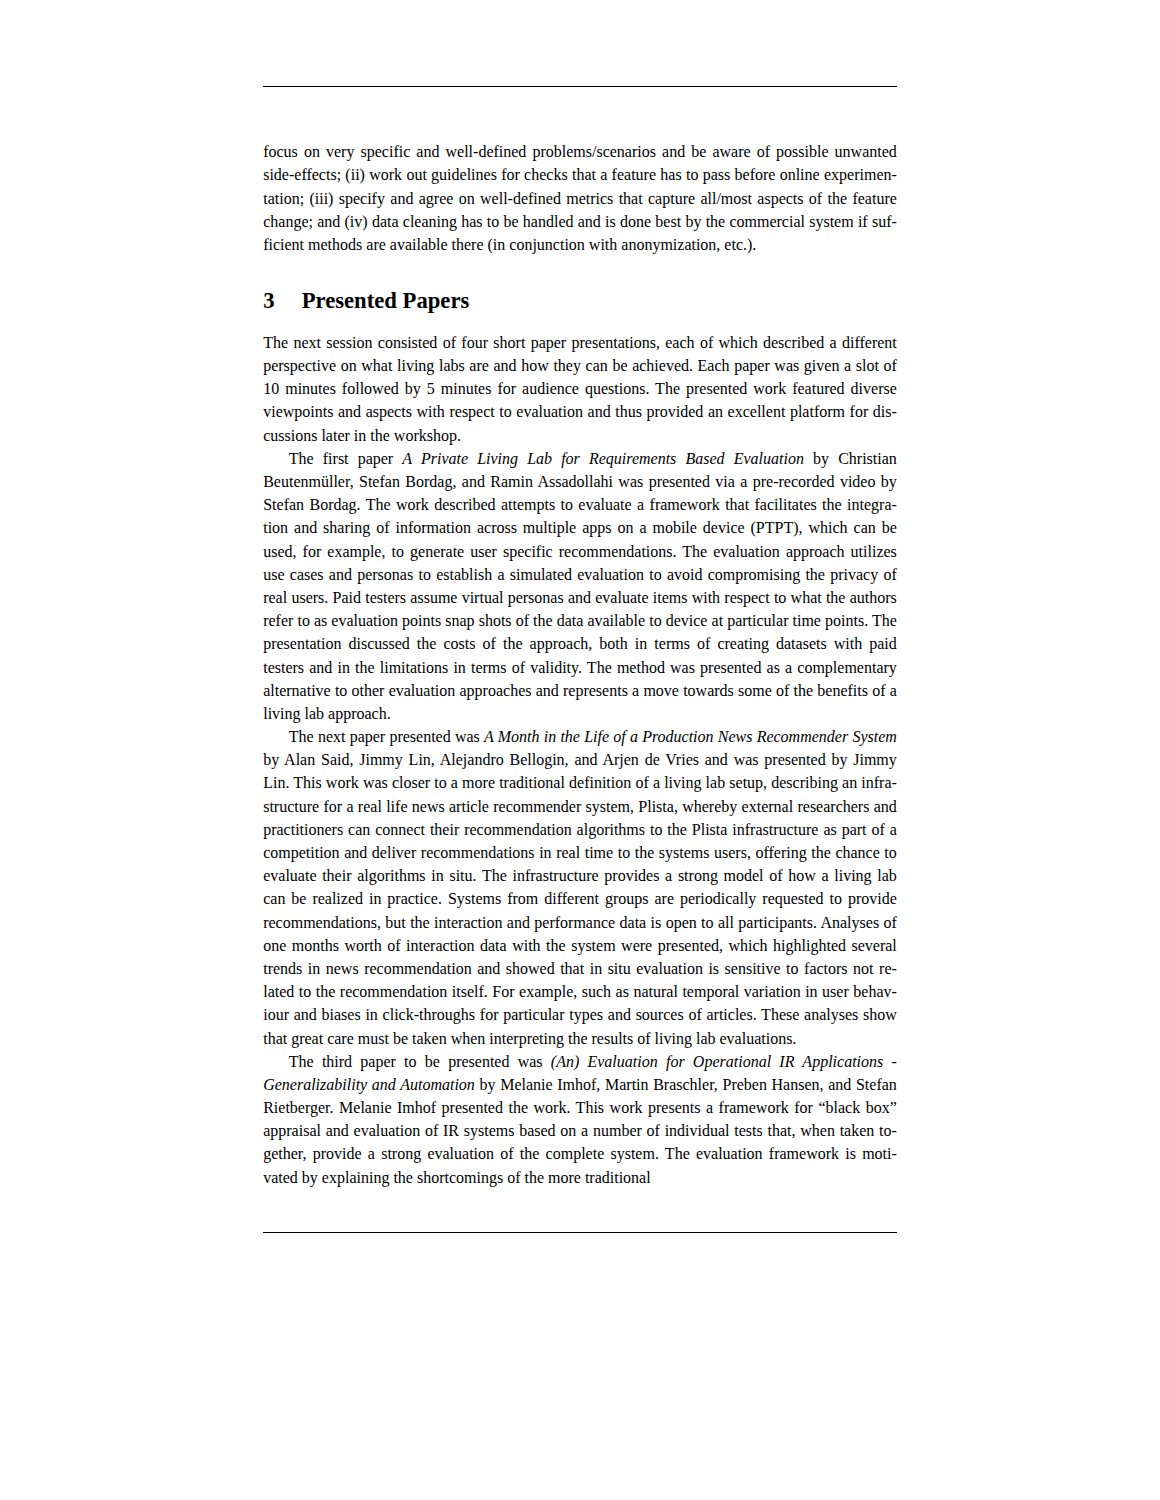focus on very specific and well-defined problems/scenarios and be aware of possible unwanted side-effects; (ii) work out guidelines for checks that a feature has to pass before online experimentation; (iii) specify and agree on well-defined metrics that capture all/most aspects of the feature change; and (iv) data cleaning has to be handled and is done best by the commercial system if sufficient methods are available there (in conjunction with anonymization, etc.).
3 Presented Papers
The next session consisted of four short paper presentations, each of which described a different perspective on what living labs are and how they can be achieved. Each paper was given a slot of 10 minutes followed by 5 minutes for audience questions. The presented work featured diverse viewpoints and aspects with respect to evaluation and thus provided an excellent platform for discussions later in the workshop.
The first paper A Private Living Lab for Requirements Based Evaluation by Christian Beutenmüller, Stefan Bordag, and Ramin Assadollahi was presented via a pre-recorded video by Stefan Bordag. The work described attempts to evaluate a framework that facilitates the integration and sharing of information across multiple apps on a mobile device (PTPT), which can be used, for example, to generate user specific recommendations. The evaluation approach utilizes use cases and personas to establish a simulated evaluation to avoid compromising the privacy of real users. Paid testers assume virtual personas and evaluate items with respect to what the authors refer to as evaluation points snap shots of the data available to device at particular time points. The presentation discussed the costs of the approach, both in terms of creating datasets with paid testers and in the limitations in terms of validity. The method was presented as a complementary alternative to other evaluation approaches and represents a move towards some of the benefits of a living lab approach.
The next paper presented was A Month in the Life of a Production News Recommender System by Alan Said, Jimmy Lin, Alejandro Bellogin, and Arjen de Vries and was presented by Jimmy Lin. This work was closer to a more traditional definition of a living lab setup, describing an infrastructure for a real life news article recommender system, Plista, whereby external researchers and practitioners can connect their recommendation algorithms to the Plista infrastructure as part of a competition and deliver recommendations in real time to the systems users, offering the chance to evaluate their algorithms in situ. The infrastructure provides a strong model of how a living lab can be realized in practice. Systems from different groups are periodically requested to provide recommendations, but the interaction and performance data is open to all participants. Analyses of one months worth of interaction data with the system were presented, which highlighted several trends in news recommendation and showed that in situ evaluation is sensitive to factors not related to the recommendation itself. For example, such as natural temporal variation in user behaviour and biases in click-throughs for particular types and sources of articles. These analyses show that great care must be taken when interpreting the results of living lab evaluations.
The third paper to be presented was (An) Evaluation for Operational IR Applications - Generalizability and Automation by Melanie Imhof, Martin Braschler, Preben Hansen, and Stefan Rietberger. Melanie Imhof presented the work. This work presents a framework for “black box” appraisal and evaluation of IR systems based on a number of individual tests that, when taken together, provide a strong evaluation of the complete system. The evaluation framework is motivated by explaining the shortcomings of the more traditional